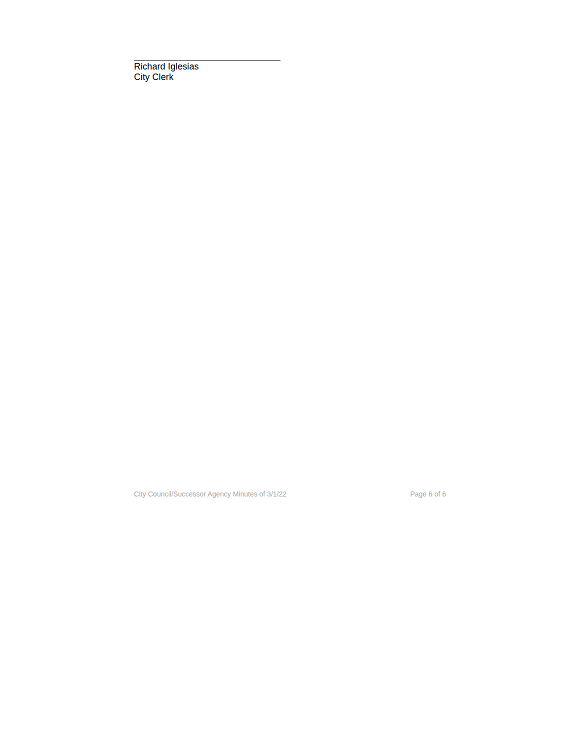Richard Iglesias
City Clerk
City Council/Successor Agency Minutes of 3/1/22 Page 6 of 6